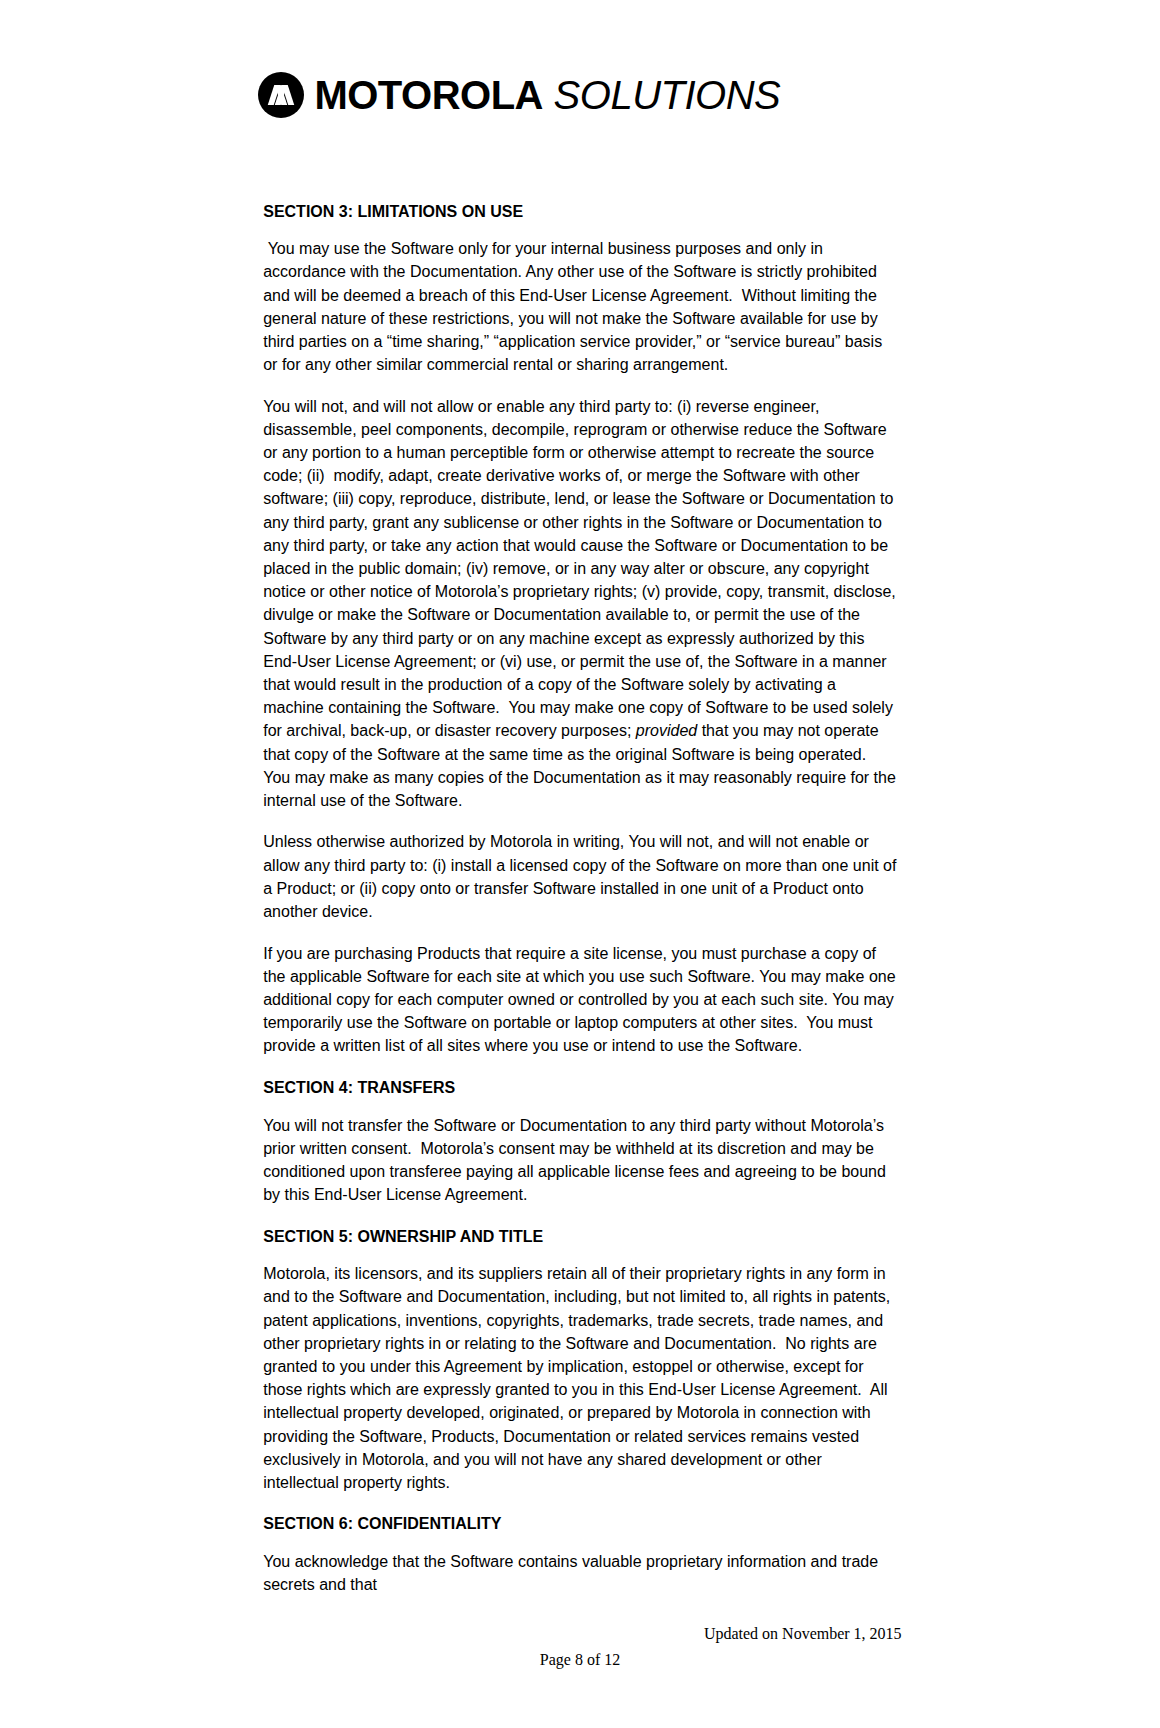MOTOROLA SOLUTIONS
SECTION 3: LIMITATIONS ON USE
You may use the Software only for your internal business purposes and only in accordance with the Documentation. Any other use of the Software is strictly prohibited and will be deemed a breach of this End-User License Agreement. Without limiting the general nature of these restrictions, you will not make the Software available for use by third parties on a “time sharing,” “application service provider,” or “service bureau” basis or for any other similar commercial rental or sharing arrangement.
You will not, and will not allow or enable any third party to: (i) reverse engineer, disassemble, peel components, decompile, reprogram or otherwise reduce the Software or any portion to a human perceptible form or otherwise attempt to recreate the source code; (ii) modify, adapt, create derivative works of, or merge the Software with other software; (iii) copy, reproduce, distribute, lend, or lease the Software or Documentation to any third party, grant any sublicense or other rights in the Software or Documentation to any third party, or take any action that would cause the Software or Documentation to be placed in the public domain; (iv) remove, or in any way alter or obscure, any copyright notice or other notice of Motorola’s proprietary rights; (v) provide, copy, transmit, disclose, divulge or make the Software or Documentation available to, or permit the use of the Software by any third party or on any machine except as expressly authorized by this End-User License Agreement; or (vi) use, or permit the use of, the Software in a manner that would result in the production of a copy of the Software solely by activating a machine containing the Software. You may make one copy of Software to be used solely for archival, back-up, or disaster recovery purposes; provided that you may not operate that copy of the Software at the same time as the original Software is being operated. You may make as many copies of the Documentation as it may reasonably require for the internal use of the Software.
Unless otherwise authorized by Motorola in writing, You will not, and will not enable or allow any third party to: (i) install a licensed copy of the Software on more than one unit of a Product; or (ii) copy onto or transfer Software installed in one unit of a Product onto another device.
If you are purchasing Products that require a site license, you must purchase a copy of the applicable Software for each site at which you use such Software. You may make one additional copy for each computer owned or controlled by you at each such site. You may temporarily use the Software on portable or laptop computers at other sites. You must provide a written list of all sites where you use or intend to use the Software.
SECTION 4: TRANSFERS
You will not transfer the Software or Documentation to any third party without Motorola’s prior written consent. Motorola’s consent may be withheld at its discretion and may be conditioned upon transferee paying all applicable license fees and agreeing to be bound by this End-User License Agreement.
SECTION 5: OWNERSHIP AND TITLE
Motorola, its licensors, and its suppliers retain all of their proprietary rights in any form in and to the Software and Documentation, including, but not limited to, all rights in patents, patent applications, inventions, copyrights, trademarks, trade secrets, trade names, and other proprietary rights in or relating to the Software and Documentation. No rights are granted to you under this Agreement by implication, estoppel or otherwise, except for those rights which are expressly granted to you in this End-User License Agreement. All intellectual property developed, originated, or prepared by Motorola in connection with providing the Software, Products, Documentation or related services remains vested exclusively in Motorola, and you will not have any shared development or other intellectual property rights.
SECTION 6: CONFIDENTIALITY
You acknowledge that the Software contains valuable proprietary information and trade secrets and that
Updated on November 1, 2015
Page 8 of 12